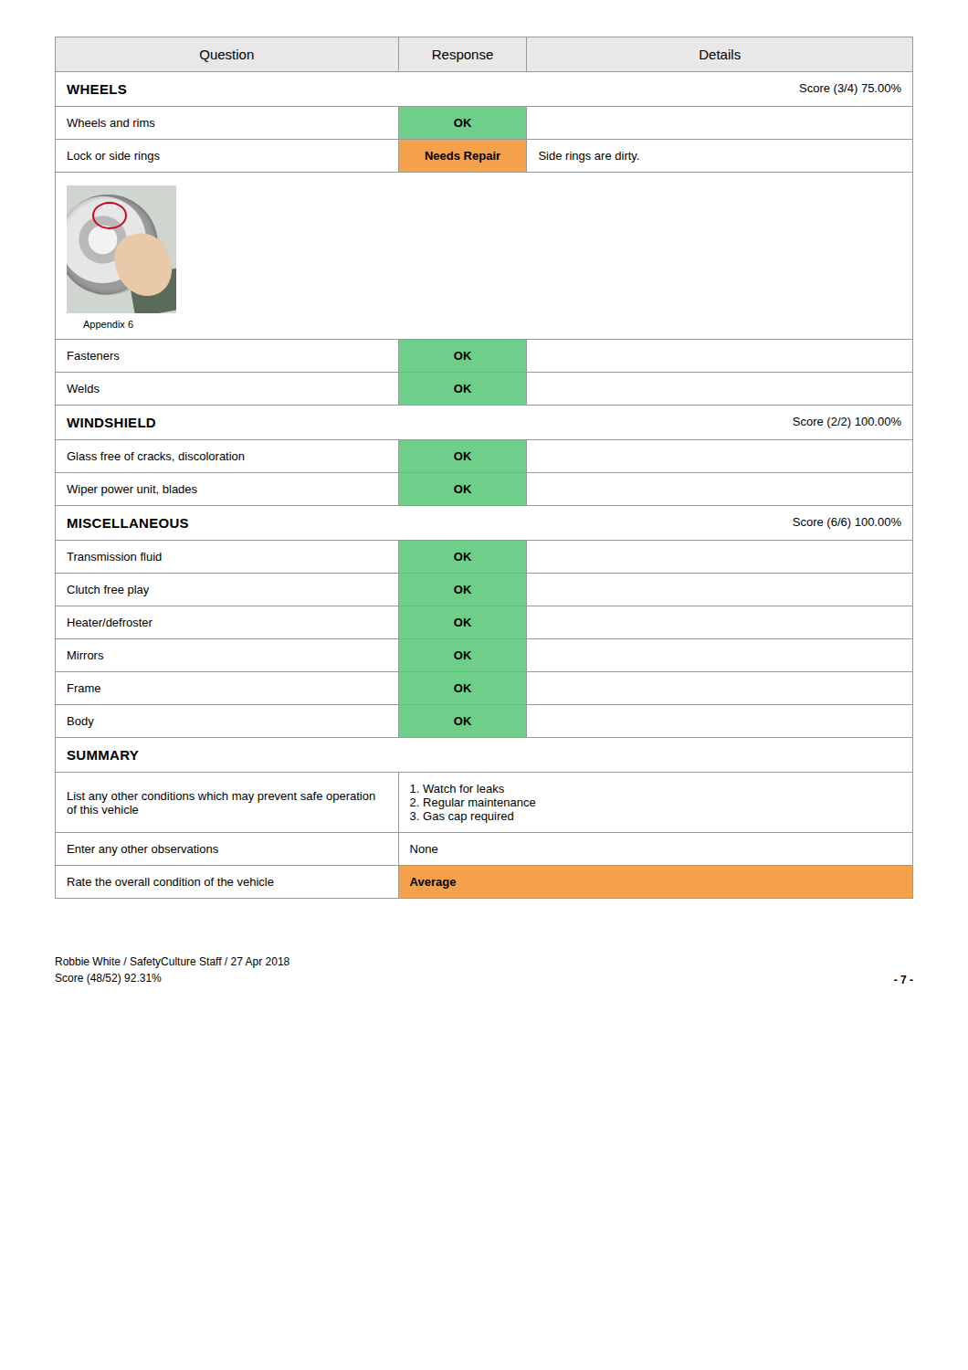| Question | Response | Details |
| --- | --- | --- |
| WHEELS Score (3/4) 75.00% |
| Wheels and rims | OK | |
| Lock or side rings | Needs Repair | Side rings are dirty. |
| Appendix 6 |
| Fasteners | OK | |
| Welds | OK | |
| WINDSHIELD Score (2/2) 100.00% |
| Glass free of cracks, discoloration | OK | |
| Wiper power unit, blades | OK | |
| MISCELLANEOUS Score (6/6) 100.00% |
| Transmission fluid | OK | |
| Clutch free play | OK | |
| Heater/defroster | OK | |
| Mirrors | OK | |
| Frame | OK | |
| Body | OK | |
| SUMMARY |
| List any other conditions which may prevent safe operation of this vehicle | 1. Watch for leaks 2. Regular maintenance 3. Gas cap required |
| Enter any other observations | None |
| Rate the overall condition of the vehicle | Average |
Robbie White / SafetyCulture Staff / 27 Apr 2018
Score (48/52) 92.31%
- 7 -